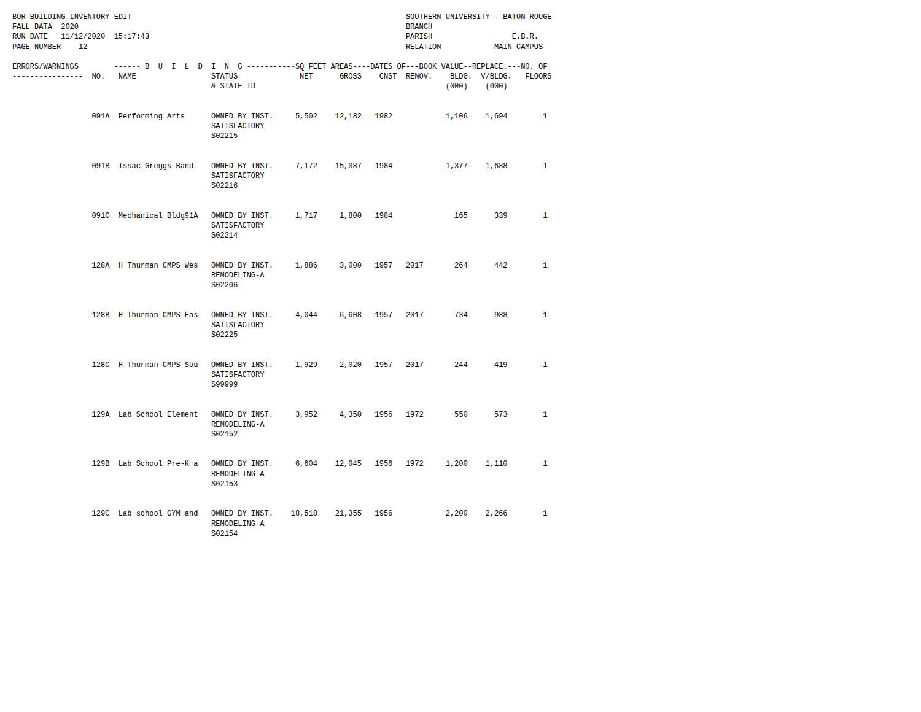BOR-BUILDING INVENTORY EDIT                                                              SOUTHERN UNIVERSITY - BATON ROUGE
FALL DATA  2020                                                                          BRANCH
RUN DATE   11/12/2020  15:17:43                                                          PARISH                  E.B.R.
PAGE NUMBER    12                                                                        RELATION            MAIN CAMPUS

ERRORS/WARNINGS        ------ B  U  I  L  D  I  N  G -----------SQ FEET AREAS----DATES OF---BOOK VALUE--REPLACE.---NO. OF
----------------  NO.   NAME                 STATUS              NET      GROSS    CNST  RENOV.    BLDG.  V/BLDG.   FLOORS
                                             & STATE ID                                           (000)    (000)


                  091A  Performing Arts      OWNED BY INST.     5,502    12,182   1982            1,106    1,694        1
                                             SATISFACTORY
                                             S02215


                  091B  Issac Greggs Band    OWNED BY INST.     7,172    15,087   1984            1,377    1,688        1
                                             SATISFACTORY
                                             S02216


                  091C  Mechanical Bldg91A   OWNED BY INST.     1,717     1,800   1984              165      339        1
                                             SATISFACTORY
                                             S02214


                  128A  H Thurman CMPS Wes   OWNED BY INST.     1,886     3,000   1957   2017       264      442        1
                                             REMODELING-A
                                             S02206


                  128B  H Thurman CMPS Eas   OWNED BY INST.     4,044     6,608   1957   2017       734      988        1
                                             SATISFACTORY
                                             S02225


                  128C  H Thurman CMPS Sou   OWNED BY INST.     1,929     2,020   1957   2017       244      419        1
                                             SATISFACTORY
                                             S99999


                  129A  Lab School Element   OWNED BY INST.     3,952     4,350   1956   1972       550      573        1
                                             REMODELING-A
                                             S02152


                  129B  Lab School Pre-K a   OWNED BY INST.     6,604    12,045   1956   1972     1,200    1,110        1
                                             REMODELING-A
                                             S02153


                  129C  Lab school GYM and   OWNED BY INST.    18,518    21,355   1956            2,200    2,266        1
                                             REMODELING-A
                                             S02154